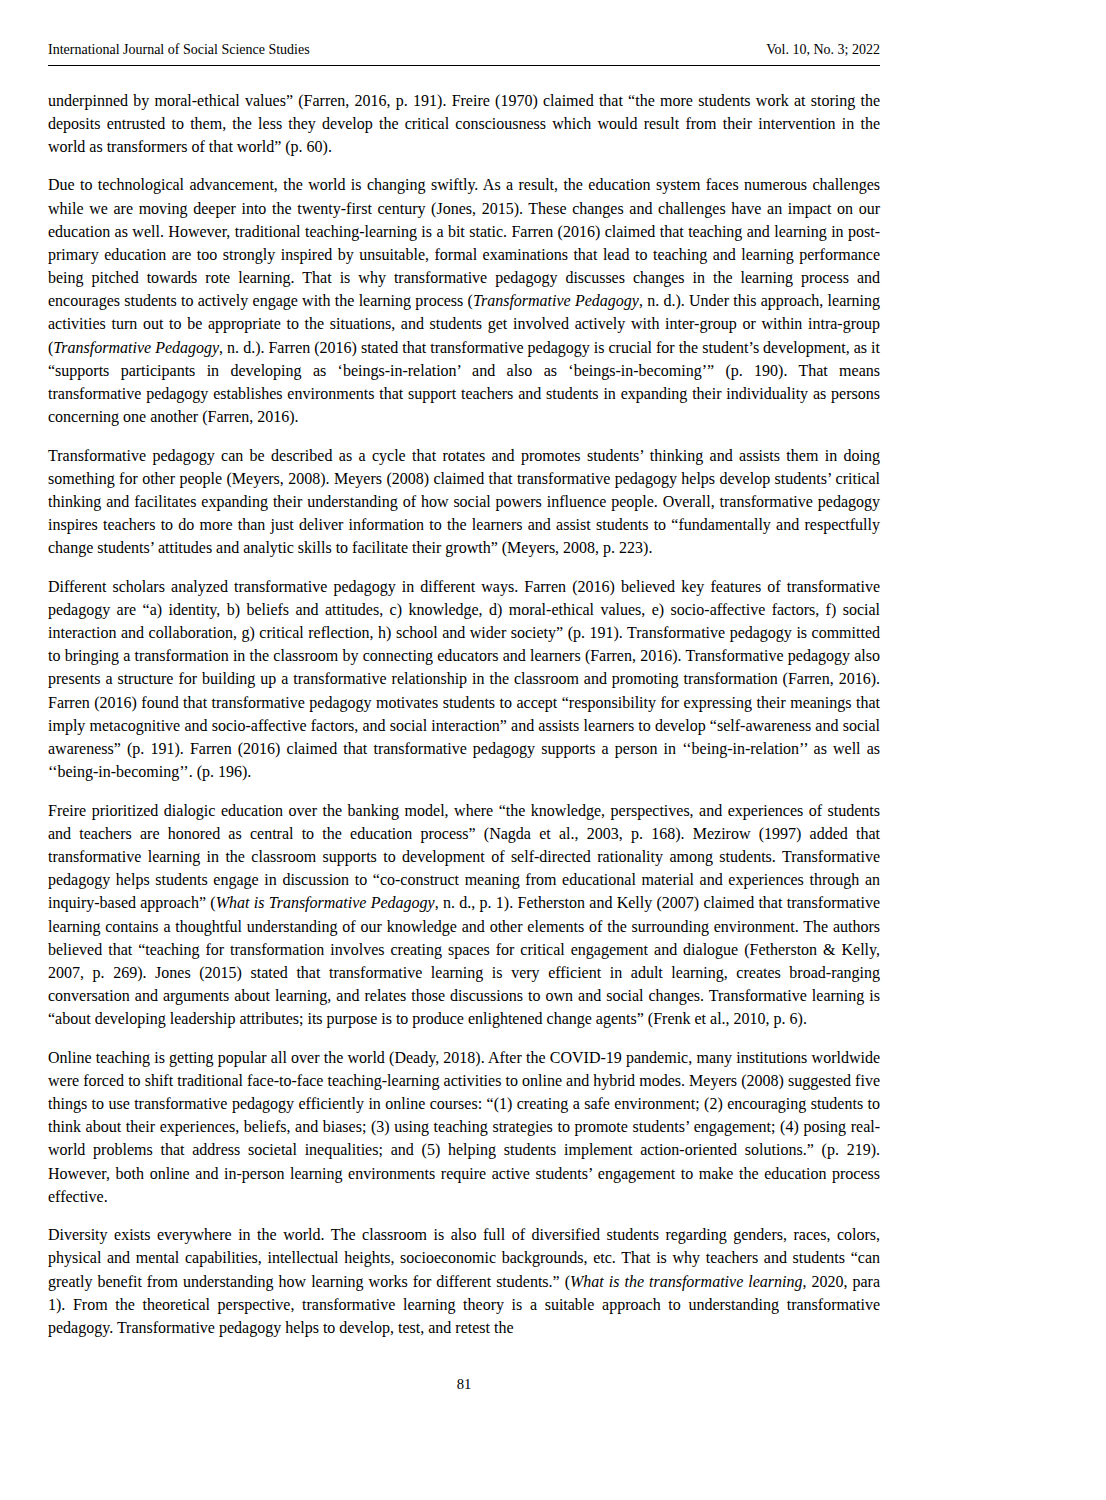International Journal of Social Science Studies Vol. 10, No. 3; 2022
underpinned by moral-ethical values” (Farren, 2016, p. 191). Freire (1970) claimed that “the more students work at storing the deposits entrusted to them, the less they develop the critical consciousness which would result from their intervention in the world as transformers of that world” (p. 60).
Due to technological advancement, the world is changing swiftly. As a result, the education system faces numerous challenges while we are moving deeper into the twenty-first century (Jones, 2015). These changes and challenges have an impact on our education as well. However, traditional teaching-learning is a bit static. Farren (2016) claimed that teaching and learning in post-primary education are too strongly inspired by unsuitable, formal examinations that lead to teaching and learning performance being pitched towards rote learning. That is why transformative pedagogy discusses changes in the learning process and encourages students to actively engage with the learning process (Transformative Pedagogy, n. d.). Under this approach, learning activities turn out to be appropriate to the situations, and students get involved actively with inter-group or within intra-group (Transformative Pedagogy, n. d.). Farren (2016) stated that transformative pedagogy is crucial for the student’s development, as it “supports participants in developing as ‘beings-in-relation’ and also as ‘beings-in-becoming’” (p. 190). That means transformative pedagogy establishes environments that support teachers and students in expanding their individuality as persons concerning one another (Farren, 2016).
Transformative pedagogy can be described as a cycle that rotates and promotes students’ thinking and assists them in doing something for other people (Meyers, 2008). Meyers (2008) claimed that transformative pedagogy helps develop students’ critical thinking and facilitates expanding their understanding of how social powers influence people. Overall, transformative pedagogy inspires teachers to do more than just deliver information to the learners and assist students to “fundamentally and respectfully change students’ attitudes and analytic skills to facilitate their growth” (Meyers, 2008, p. 223).
Different scholars analyzed transformative pedagogy in different ways. Farren (2016) believed key features of transformative pedagogy are “a) identity, b) beliefs and attitudes, c) knowledge, d) moral-ethical values, e) socio-affective factors, f) social interaction and collaboration, g) critical reflection, h) school and wider society” (p. 191). Transformative pedagogy is committed to bringing a transformation in the classroom by connecting educators and learners (Farren, 2016). Transformative pedagogy also presents a structure for building up a transformative relationship in the classroom and promoting transformation (Farren, 2016). Farren (2016) found that transformative pedagogy motivates students to accept “responsibility for expressing their meanings that imply metacognitive and socio-affective factors, and social interaction” and assists learners to develop “self-awareness and social awareness” (p. 191). Farren (2016) claimed that transformative pedagogy supports a person in ‘‘being-in-relation’’ as well as ‘‘being-in-becoming’’. (p. 196).
Freire prioritized dialogic education over the banking model, where “the knowledge, perspectives, and experiences of students and teachers are honored as central to the education process” (Nagda et al., 2003, p. 168). Mezirow (1997) added that transformative learning in the classroom supports to development of self-directed rationality among students. Transformative pedagogy helps students engage in discussion to “co-construct meaning from educational material and experiences through an inquiry-based approach” (What is Transformative Pedagogy, n. d., p. 1). Fetherston and Kelly (2007) claimed that transformative learning contains a thoughtful understanding of our knowledge and other elements of the surrounding environment. The authors believed that “teaching for transformation involves creating spaces for critical engagement and dialogue (Fetherston & Kelly, 2007, p. 269). Jones (2015) stated that transformative learning is very efficient in adult learning, creates broad-ranging conversation and arguments about learning, and relates those discussions to own and social changes. Transformative learning is “about developing leadership attributes; its purpose is to produce enlightened change agents” (Frenk et al., 2010, p. 6).
Online teaching is getting popular all over the world (Deady, 2018). After the COVID-19 pandemic, many institutions worldwide were forced to shift traditional face-to-face teaching-learning activities to online and hybrid modes. Meyers (2008) suggested five things to use transformative pedagogy efficiently in online courses: “(1) creating a safe environment; (2) encouraging students to think about their experiences, beliefs, and biases; (3) using teaching strategies to promote students’ engagement; (4) posing real-world problems that address societal inequalities; and (5) helping students implement action-oriented solutions.” (p. 219). However, both online and in-person learning environments require active students’ engagement to make the education process effective.
Diversity exists everywhere in the world. The classroom is also full of diversified students regarding genders, races, colors, physical and mental capabilities, intellectual heights, socioeconomic backgrounds, etc. That is why teachers and students “can greatly benefit from understanding how learning works for different students.” (What is the transformative learning, 2020, para 1). From the theoretical perspective, transformative learning theory is a suitable approach to understanding transformative pedagogy. Transformative pedagogy helps to develop, test, and retest the
81